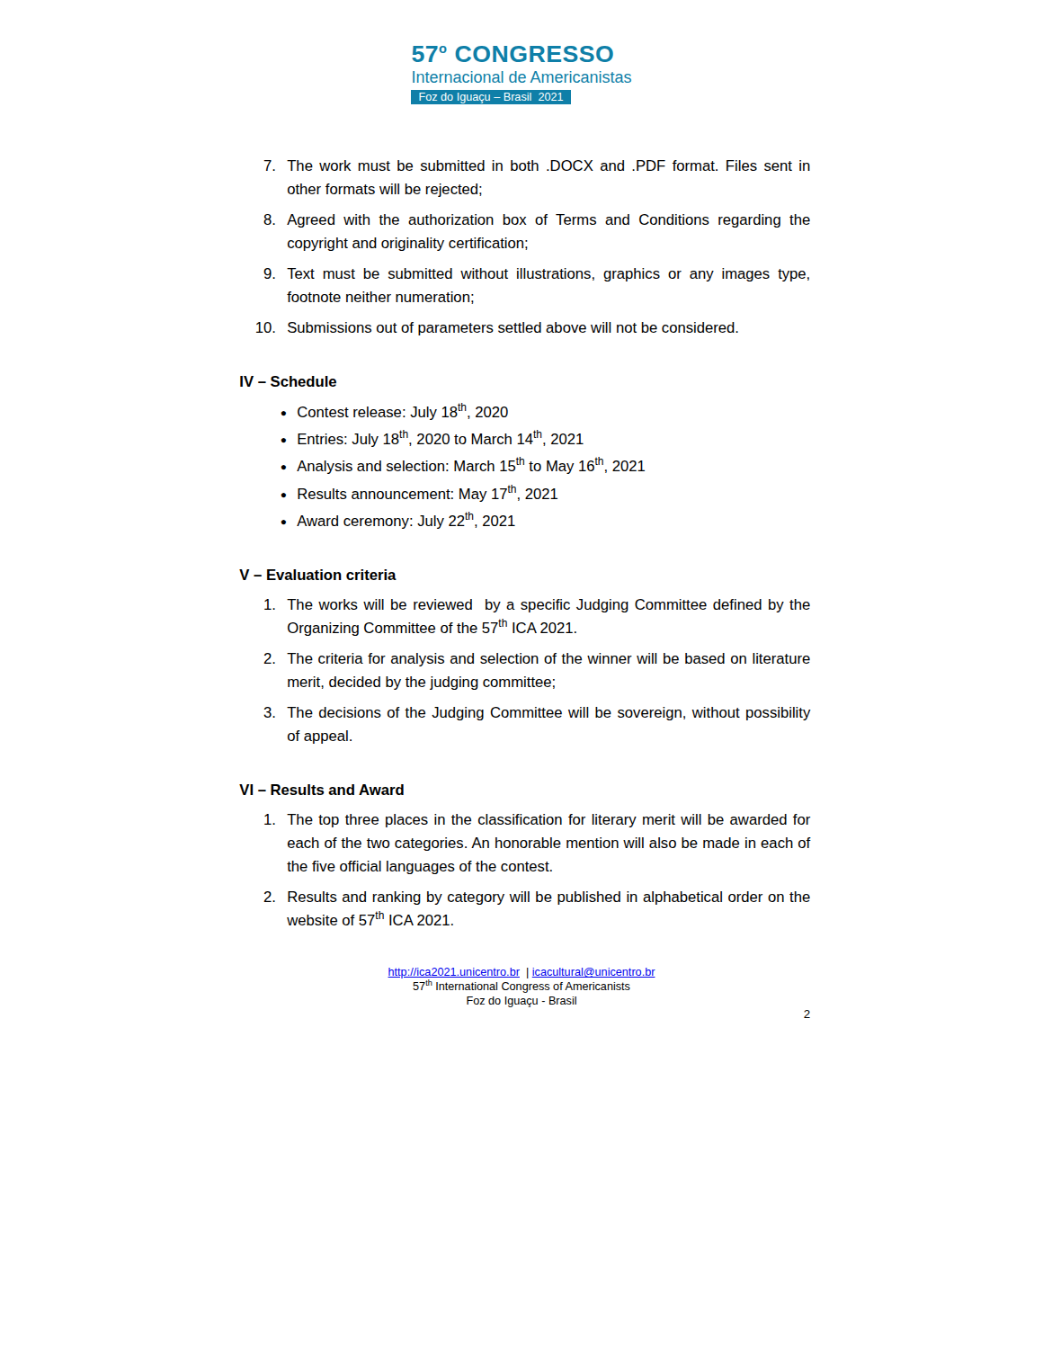57o CONGRESSO
Internacional de Americanistas
Foz do Iguaçu – Brasil 2021
The work must be submitted in both .DOCX and .PDF format. Files sent in other formats will be rejected;
Agreed with the authorization box of Terms and Conditions regarding the copyright and originality certification;
Text must be submitted without illustrations, graphics or any images type, footnote neither numeration;
Submissions out of parameters settled above will not be considered.
IV – Schedule
Contest release: July 18th, 2020
Entries: July 18th, 2020 to March 14th, 2021
Analysis and selection: March 15th to May 16th, 2021
Results announcement: May 17th, 2021
Award ceremony: July 22th, 2021
V – Evaluation criteria
The works will be reviewed by a specific Judging Committee defined by the Organizing Committee of the 57th ICA 2021.
The criteria for analysis and selection of the winner will be based on literature merit, decided by the judging committee;
The decisions of the Judging Committee will be sovereign, without possibility of appeal.
VI – Results and Award
The top three places in the classification for literary merit will be awarded for each of the two categories. An honorable mention will also be made in each of the five official languages of the contest.
Results and ranking by category will be published in alphabetical order on the website of 57th ICA 2021.
http://ica2021.unicentro.br | icacultural@unicentro.br
57th International Congress of Americanists
Foz do Iguaçu - Brasil
2